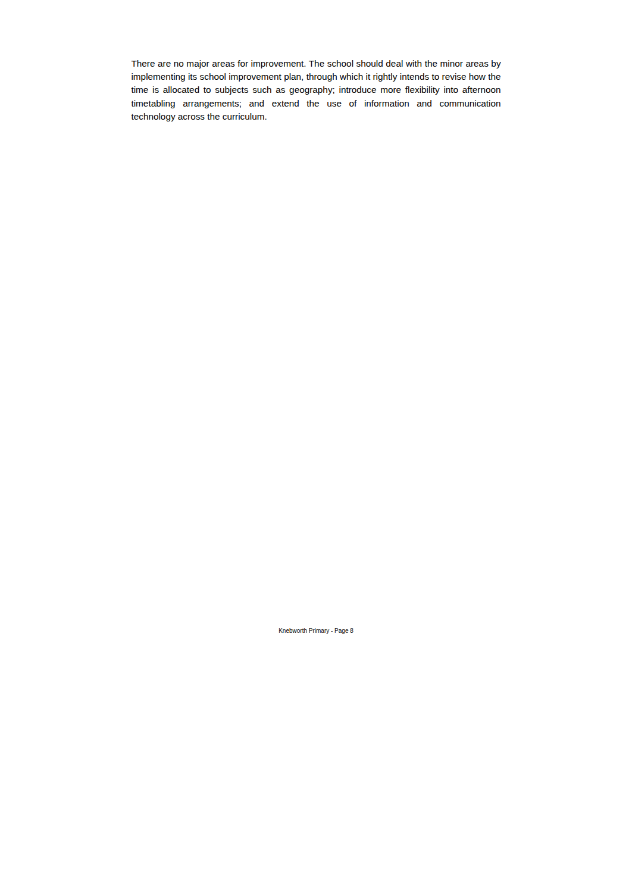There are no major areas for improvement. The school should deal with the minor areas by implementing its school improvement plan, through which it rightly intends to revise how the time is allocated to subjects such as geography; introduce more flexibility into afternoon timetabling arrangements; and extend the use of information and communication technology across the curriculum.
Knebworth Primary - Page 8